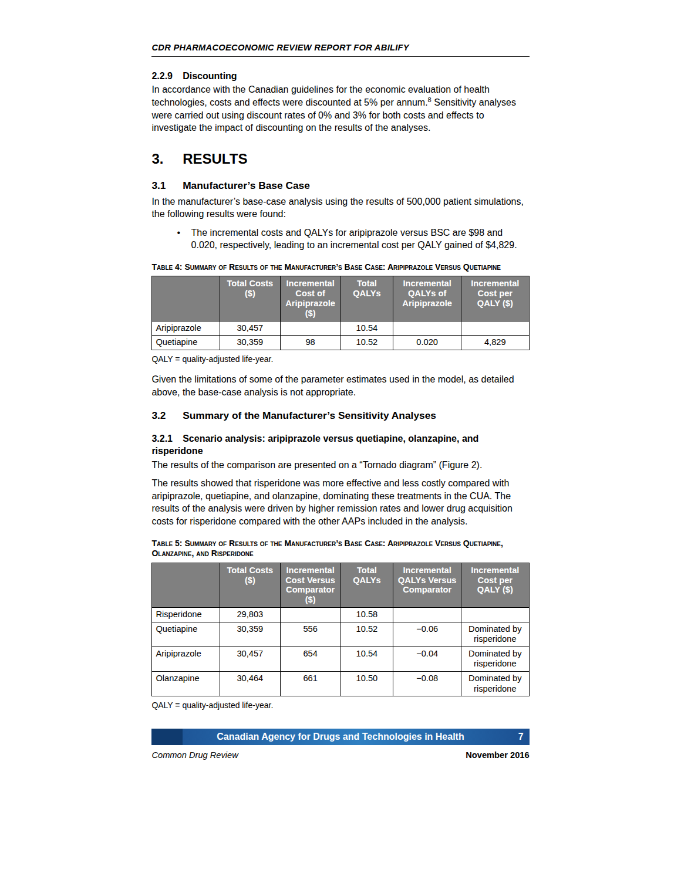CDR PHARMACOECONOMIC REVIEW REPORT FOR ABILIFY
2.2.9 Discounting
In accordance with the Canadian guidelines for the economic evaluation of health technologies, costs and effects were discounted at 5% per annum.8 Sensitivity analyses were carried out using discount rates of 0% and 3% for both costs and effects to investigate the impact of discounting on the results of the analyses.
3. RESULTS
3.1 Manufacturer’s Base Case
In the manufacturer’s base-case analysis using the results of 500,000 patient simulations, the following results were found:
The incremental costs and QALYs for aripiprazole versus BSC are $98 and 0.020, respectively, leading to an incremental cost per QALY gained of $4,829.
Table 4: Summary of Results of the Manufacturer’s Base Case: Aripiprazole Versus Quetiapine
| | Total Costs ($) | Incremental Cost of Aripiprazole ($) | Total QALYs | Incremental QALYs of Aripiprazole | Incremental Cost per QALY ($) |
| --- | --- | --- | --- | --- | --- |
| Aripiprazole | 30,457 | | 10.54 | | |
| Quetiapine | 30,359 | 98 | 10.52 | 0.020 | 4,829 |
QALY = quality-adjusted life-year.
Given the limitations of some of the parameter estimates used in the model, as detailed above, the base-case analysis is not appropriate.
3.2 Summary of the Manufacturer’s Sensitivity Analyses
3.2.1 Scenario analysis: aripiprazole versus quetiapine, olanzapine, and risperidone
The results of the comparison are presented on a “Tornado diagram” (Figure 2).
The results showed that risperidone was more effective and less costly compared with aripiprazole, quetiapine, and olanzapine, dominating these treatments in the CUA. The results of the analysis were driven by higher remission rates and lower drug acquisition costs for risperidone compared with the other AAPs included in the analysis.
Table 5: Summary of Results of the Manufacturer’s Base Case: Aripiprazole Versus Quetiapine, Olanzapine, and Risperidone
| | Total Costs ($) | Incremental Cost Versus Comparator ($) | Total QALYs | Incremental QALYs Versus Comparator | Incremental Cost per QALY ($) |
| --- | --- | --- | --- | --- | --- |
| Risperidone | 29,803 | | 10.58 | | |
| Quetiapine | 30,359 | 556 | 10.52 | −0.06 | Dominated by risperidone |
| Aripiprazole | 30,457 | 654 | 10.54 | −0.04 | Dominated by risperidone |
| Olanzapine | 30,464 | 661 | 10.50 | −0.08 | Dominated by risperidone |
QALY = quality-adjusted life-year.
Canadian Agency for Drugs and Technologies in Health 7
Common Drug Review
November 2016